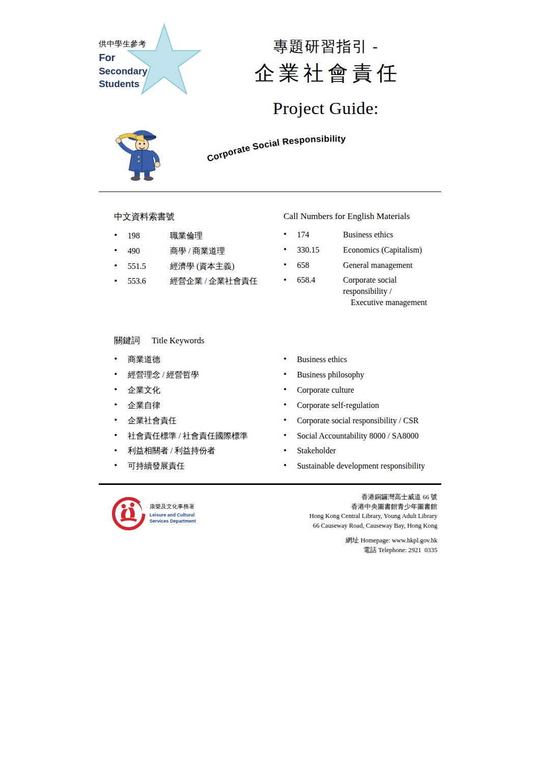供中學生參考
For
Secondary
Students
專題研習指引 -
企業社會責任
Project Guide:
Corporate Social Responsibility
中文資料索書號
198 職業倫理
490 商學 / 商業道理
551.5 經濟學 (資本主義)
553.6 經營企業 / 企業社會責任
Call Numbers for English Materials
174 Business ethics
330.15 Economics (Capitalism)
658 General management
658.4 Corporate social responsibility / Executive management
關鍵詞Title Keywords
商業道德
經營理念 / 經營哲學
企業文化
企業自律
企業社會責任
社會責任標準 / 社會責任國際標準
利益相關者 / 利益持份者
可持續發展責任
Business ethics
Business philosophy
Corporate culture
Corporate self-regulation
Corporate social responsibility / CSR
Social Accountability 8000 / SA8000
Stakeholder
Sustainable development responsibility
康樂及文化事務署 Leisure and Cultural Services Department
香港銅鑼灣高士威道 66 號
香港中央圖書館青少年圖書館
Hong Kong Central Library, Young Adult Library
66 Causeway Road, Causeway Bay, Hong Kong
網址 Homepage: www.hkpl.gov.hk
電話 Telephone: 2921 0335